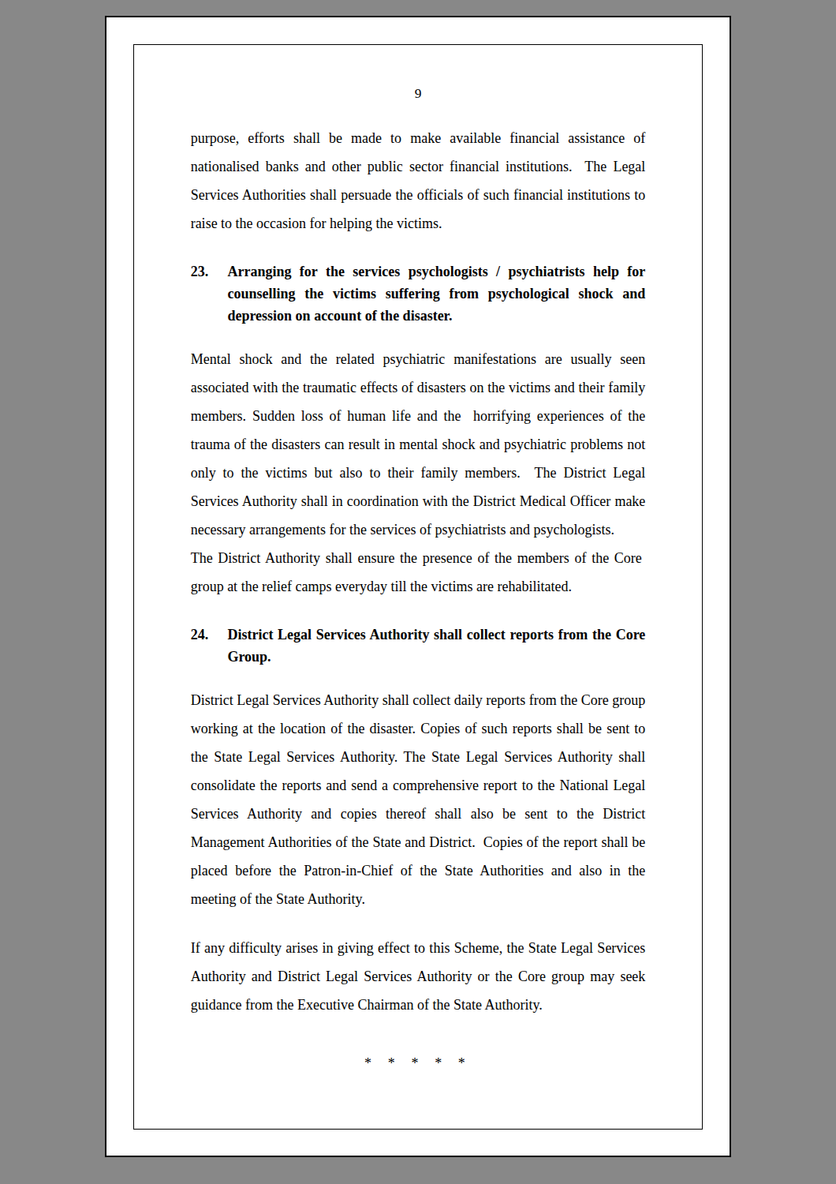9
purpose, efforts shall be made to make available financial assistance of nationalised banks and other public sector financial institutions. The Legal Services Authorities shall persuade the officials of such financial institutions to raise to the occasion for helping the victims.
23. Arranging for the services psychologists / psychiatrists help for counselling the victims suffering from psychological shock and depression on account of the disaster.
Mental shock and the related psychiatric manifestations are usually seen associated with the traumatic effects of disasters on the victims and their family members. Sudden loss of human life and the horrifying experiences of the trauma of the disasters can result in mental shock and psychiatric problems not only to the victims but also to their family members. The District Legal Services Authority shall in coordination with the District Medical Officer make necessary arrangements for the services of psychiatrists and psychologists.
The District Authority shall ensure the presence of the members of the Core group at the relief camps everyday till the victims are rehabilitated.
24. District Legal Services Authority shall collect reports from the Core Group.
District Legal Services Authority shall collect daily reports from the Core group working at the location of the disaster. Copies of such reports shall be sent to the State Legal Services Authority. The State Legal Services Authority shall consolidate the reports and send a comprehensive report to the National Legal Services Authority and copies thereof shall also be sent to the District Management Authorities of the State and District. Copies of the report shall be placed before the Patron-in-Chief of the State Authorities and also in the meeting of the State Authority.
If any difficulty arises in giving effect to this Scheme, the State Legal Services Authority and District Legal Services Authority or the Core group may seek guidance from the Executive Chairman of the State Authority.
* * * * *